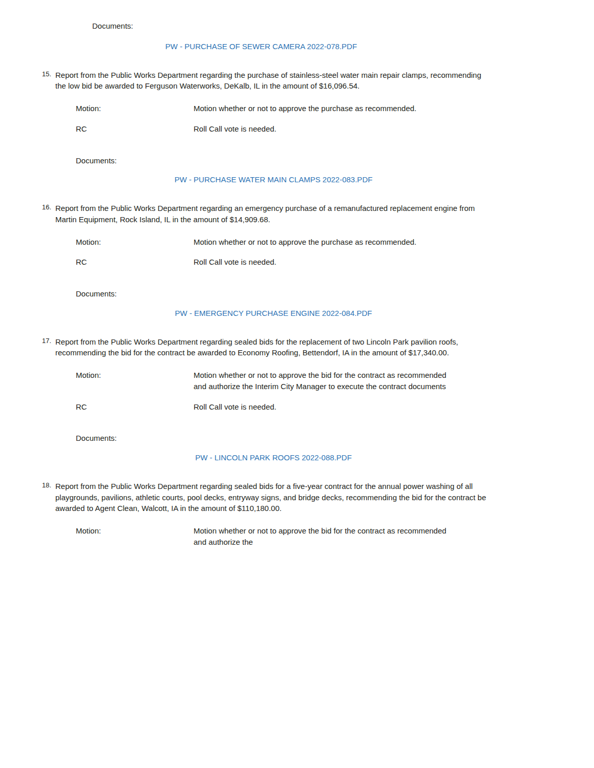Documents:
PW - PURCHASE OF SEWER CAMERA 2022-078.PDF
15.
Report from the Public Works Department regarding the purchase of stainless-steel water main repair clamps, recommending the low bid be awarded to Ferguson Waterworks, DeKalb, IL in the amount of $16,096.54.
| Motion: | Motion whether or not to approve the purchase as recommended. |
| RC | Roll Call vote is needed. |
Documents:
PW - PURCHASE WATER MAIN CLAMPS 2022-083.PDF
16.
Report from the Public Works Department regarding an emergency purchase of a remanufactured replacement engine from Martin Equipment, Rock Island, IL in the amount of $14,909.68.
| Motion: | Motion whether or not to approve the purchase as recommended. |
| RC | Roll Call vote is needed. |
Documents:
PW - EMERGENCY PURCHASE ENGINE 2022-084.PDF
17.
Report from the Public Works Department regarding sealed bids for the replacement of two Lincoln Park pavilion roofs, recommending the bid for the contract be awarded to Economy Roofing, Bettendorf, IA in the amount of $17,340.00.
| Motion: | Motion whether or not to approve the bid for the contract as recommended and authorize the Interim City Manager to execute the contract documents |
| RC | Roll Call vote is needed. |
Documents:
PW - LINCOLN PARK ROOFS 2022-088.PDF
18.
Report from the Public Works Department regarding sealed bids for a five-year contract for the annual power washing of all playgrounds, pavilions, athletic courts, pool decks, entryway signs, and bridge decks, recommending the bid for the contract be awarded to Agent Clean, Walcott, IA in the amount of $110,180.00.
| Motion: | Motion whether or not to approve the bid for the contract as recommended and authorize the |